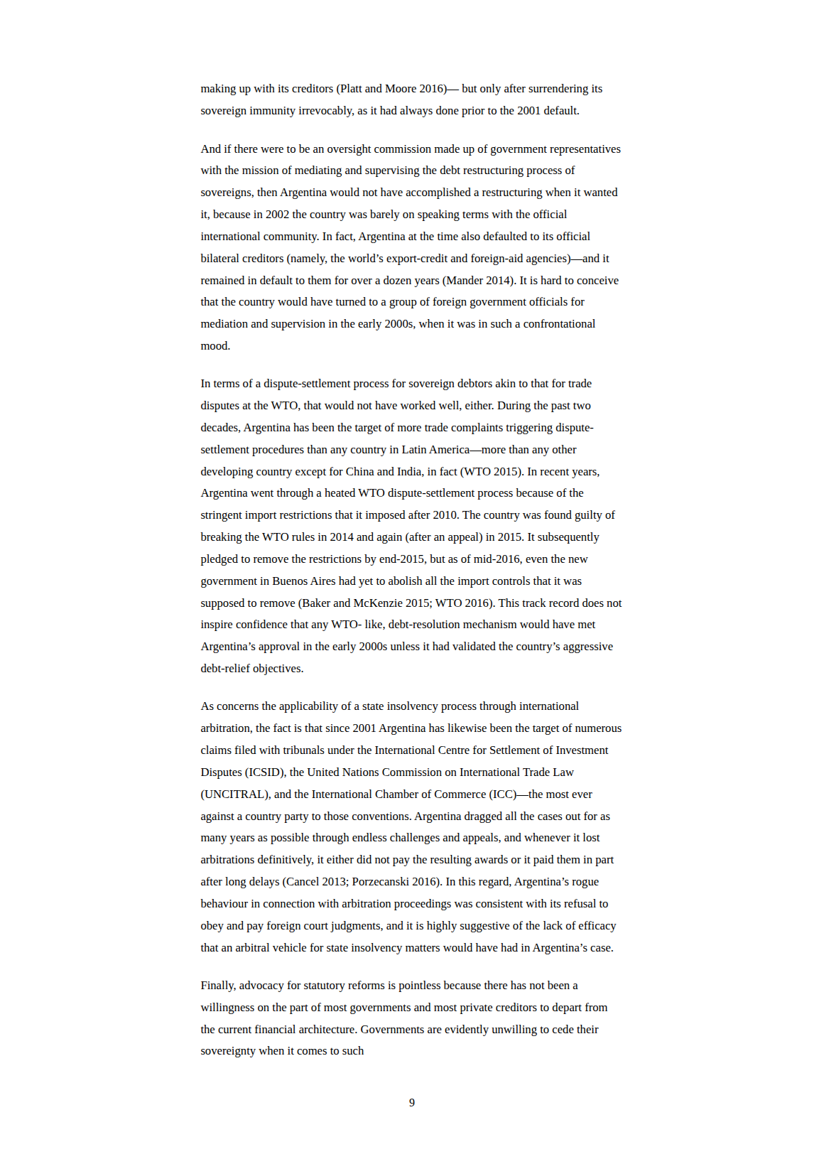making up with its creditors (Platt and Moore 2016)— but only after surrendering its sovereign immunity irrevocably, as it had always done prior to the 2001 default.
And if there were to be an oversight commission made up of government representatives with the mission of mediating and supervising the debt restructuring process of sovereigns, then Argentina would not have accomplished a restructuring when it wanted it, because in 2002 the country was barely on speaking terms with the official international community. In fact, Argentina at the time also defaulted to its official bilateral creditors (namely, the world’s export-credit and foreign-aid agencies)—and it remained in default to them for over a dozen years (Mander 2014). It is hard to conceive that the country would have turned to a group of foreign government officials for mediation and supervision in the early 2000s, when it was in such a confrontational mood.
In terms of a dispute-settlement process for sovereign debtors akin to that for trade disputes at the WTO, that would not have worked well, either. During the past two decades, Argentina has been the target of more trade complaints triggering dispute-settlement procedures than any country in Latin America—more than any other developing country except for China and India, in fact (WTO 2015). In recent years, Argentina went through a heated WTO dispute-settlement process because of the stringent import restrictions that it imposed after 2010. The country was found guilty of breaking the WTO rules in 2014 and again (after an appeal) in 2015. It subsequently pledged to remove the restrictions by end-2015, but as of mid-2016, even the new government in Buenos Aires had yet to abolish all the import controls that it was supposed to remove (Baker and McKenzie 2015; WTO 2016). This track record does not inspire confidence that any WTO- like, debt-resolution mechanism would have met Argentina’s approval in the early 2000s unless it had validated the country’s aggressive debt-relief objectives.
As concerns the applicability of a state insolvency process through international arbitration, the fact is that since 2001 Argentina has likewise been the target of numerous claims filed with tribunals under the International Centre for Settlement of Investment Disputes (ICSID), the United Nations Commission on International Trade Law (UNCITRAL), and the International Chamber of Commerce (ICC)—the most ever against a country party to those conventions. Argentina dragged all the cases out for as many years as possible through endless challenges and appeals, and whenever it lost arbitrations definitively, it either did not pay the resulting awards or it paid them in part after long delays (Cancel 2013; Porzecanski 2016). In this regard, Argentina’s rogue behaviour in connection with arbitration proceedings was consistent with its refusal to obey and pay foreign court judgments, and it is highly suggestive of the lack of efficacy that an arbitral vehicle for state insolvency matters would have had in Argentina’s case.
Finally, advocacy for statutory reforms is pointless because there has not been a willingness on the part of most governments and most private creditors to depart from the current financial architecture. Governments are evidently unwilling to cede their sovereignty when it comes to such
9